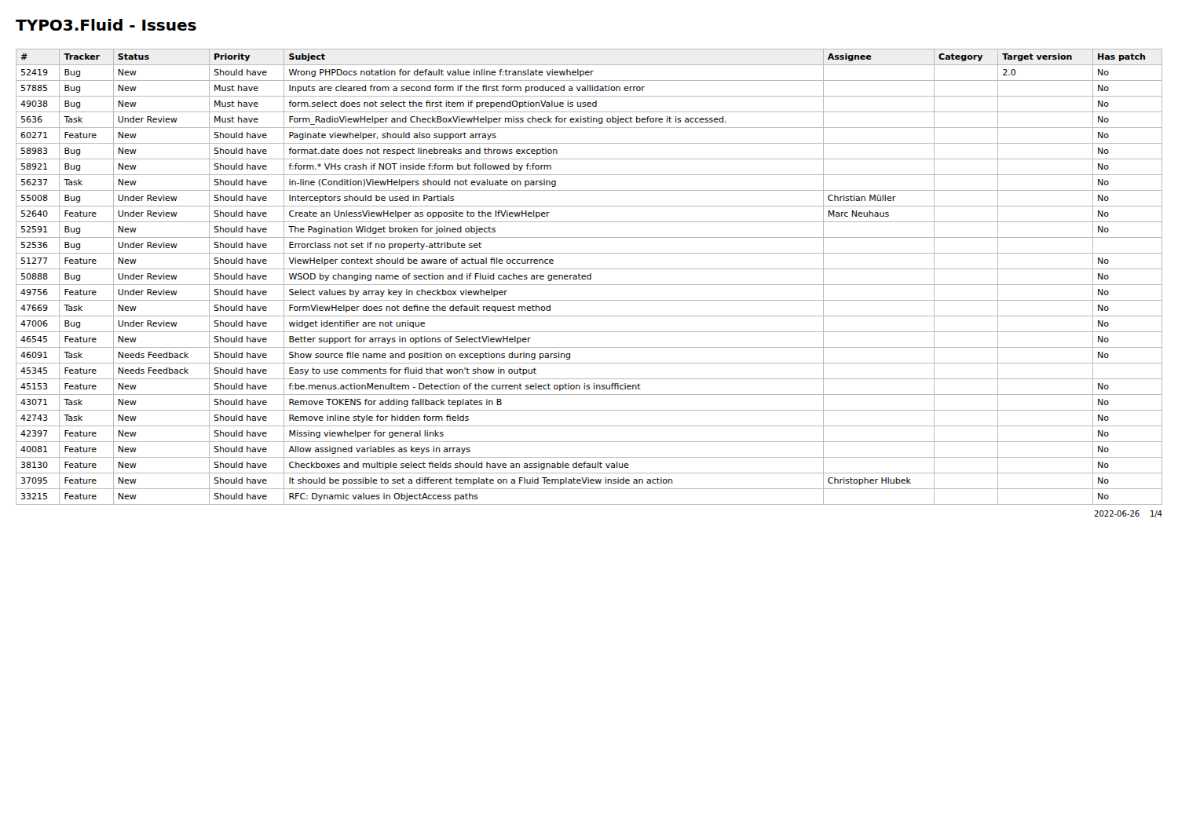TYPO3.Fluid - Issues
2022-06-26 1/4
| # | Tracker | Status | Priority | Subject | Assignee | Category | Target version | Has patch |
| --- | --- | --- | --- | --- | --- | --- | --- | --- |
| 52419 | Bug | New | Should have | Wrong PHPDocs notation for default value inline f:translate viewhelper | | | 2.0 | No |
| 57885 | Bug | New | Must have | Inputs are cleared from a second form if the first form produced a vallidation error | | | | No |
| 49038 | Bug | New | Must have | form.select does not select the first item if prependOptionValue is used | | | | No |
| 5636 | Task | Under Review | Must have | Form_RadioViewHelper and CheckBoxViewHelper miss check for existing object before it is accessed. | | | | No |
| 60271 | Feature | New | Should have | Paginate viewhelper, should also support arrays | | | | No |
| 58983 | Bug | New | Should have | format.date does not respect linebreaks and throws exception | | | | No |
| 58921 | Bug | New | Should have | f:form.* VHs crash if NOT inside f:form but followed by f:form | | | | No |
| 56237 | Task | New | Should have | in-line (Condition)ViewHelpers should not evaluate on parsing | | | | No |
| 55008 | Bug | Under Review | Should have | Interceptors should be used in Partials | Christian Müller | | | No |
| 52640 | Feature | Under Review | Should have | Create an UnlessViewHelper as opposite to the IfViewHelper | Marc Neuhaus | | | No |
| 52591 | Bug | New | Should have | The Pagination Widget broken for joined objects | | | | No |
| 52536 | Bug | Under Review | Should have | Errorclass not set if no property-attribute set | | | | |
| 51277 | Feature | New | Should have | ViewHelper context should be aware of actual file occurrence | | | | No |
| 50888 | Bug | Under Review | Should have | WSOD by changing name of section and if Fluid caches are generated | | | | No |
| 49756 | Feature | Under Review | Should have | Select values by array key in checkbox viewhelper | | | | No |
| 47669 | Task | New | Should have | FormViewHelper does not define the default request method | | | | No |
| 47006 | Bug | Under Review | Should have | widget identifier are not unique | | | | No |
| 46545 | Feature | New | Should have | Better support for arrays in options of SelectViewHelper | | | | No |
| 46091 | Task | Needs Feedback | Should have | Show source file name and position on exceptions during parsing | | | | No |
| 45345 | Feature | Needs Feedback | Should have | Easy to use comments for fluid that won't show in output | | | | |
| 45153 | Feature | New | Should have | f:be.menus.actionMenuItem - Detection of the current select option is insufficient | | | | No |
| 43071 | Task | New | Should have | Remove TOKENS for adding fallback teplates in B | | | | No |
| 42743 | Task | New | Should have | Remove inline style for hidden form fields | | | | No |
| 42397 | Feature | New | Should have | Missing viewhelper for general links | | | | No |
| 40081 | Feature | New | Should have | Allow assigned variables as keys in arrays | | | | No |
| 38130 | Feature | New | Should have | Checkboxes and multiple select fields should have an assignable default value | | | | No |
| 37095 | Feature | New | Should have | It should be possible to set a different template on a Fluid TemplateView inside an action | Christopher Hlubek | | | No |
| 33215 | Feature | New | Should have | RFC: Dynamic values in ObjectAccess paths | | | | No |